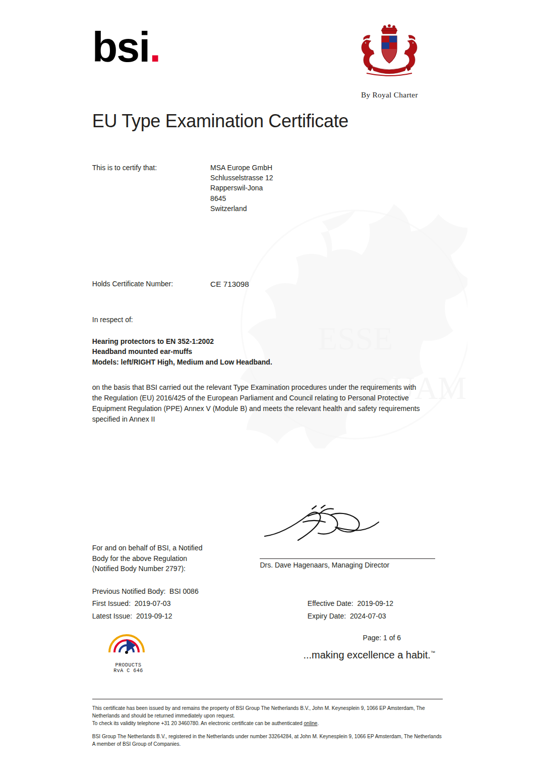ESSE QUAM
bsi.
By Royal Charter
EU Type Examination Certificate
This is to certify that:
MSA Europe GmbH Schlusselstrasse 12 Rapperswil-Jona 8645 Switzerland
Holds Certificate Number:
CE 713098
In respect of:
Hearing protectors to EN 352-1:2002
Headband mounted ear-muffs
Models: left/RIGHT High, Medium and Low Headband.
on the basis that BSI carried out the relevant Type Examination procedures under the requirements with the Regulation (EU) 2016/425 of the European Parliament and Council relating to Personal Protective Equipment Regulation (PPE) Annex V (Module B) and meets the relevant health and safety requirements specified in Annex II
For and on behalf of BSI, a Notified
Body for the above Regulation
(Notified Body Number 2797):
Drs. Dave Hagenaars, Managing Director
Previous Notified Body: BSI 0086
First Issued: 2019-07-03
Effective Date: 2019-09-12
Latest Issue: 2019-09-12
Expiry Date: 2024-07-03
Page: 1 of 6
PRODUCTS
RvA C 646
...making excellence a habit.™
This certificate has been issued by and remains the property of BSI Group The Netherlands B.V., John M. Keynesplein 9, 1066 EP Amsterdam, The Netherlands and should be returned immediately upon request.
To check its validity telephone +31 20 3460780. An electronic certificate can be authenticated online.
BSI Group The Netherlands B.V., registered in the Netherlands under number 33264284, at John M. Keynesplein 9, 1066 EP Amsterdam, The Netherlands
A member of BSI Group of Companies.